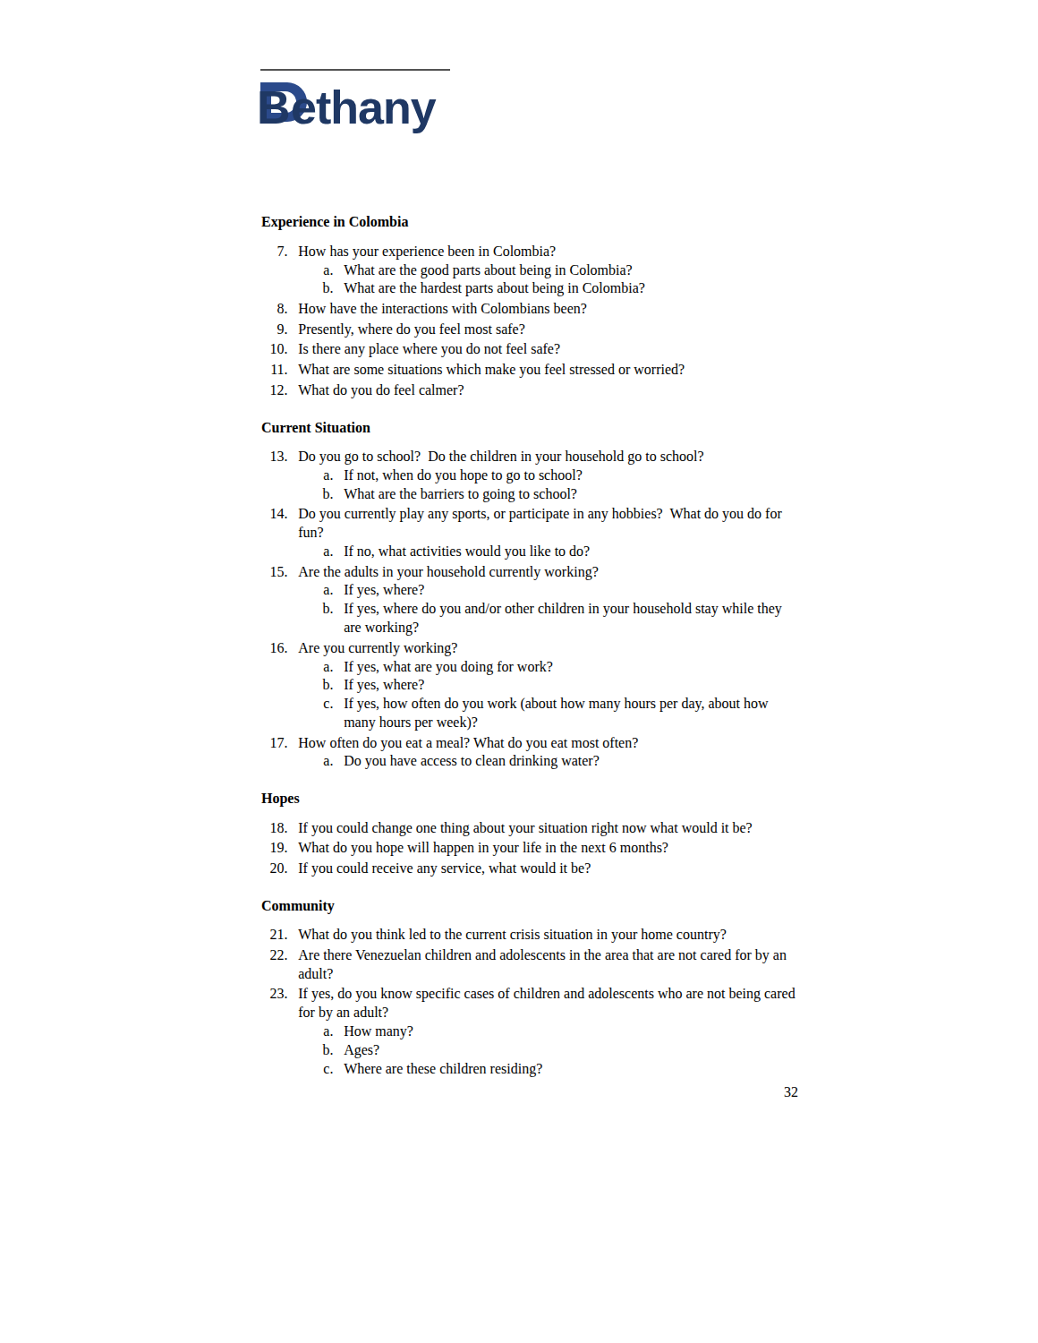B ethany
Experience in Colombia
How has your experience been in Colombia?
What are the good parts about being in Colombia?
What are the hardest parts about being in Colombia?
How have the interactions with Colombians been?
Presently, where do you feel most safe?
Is there any place where you do not feel safe?
What are some situations which make you feel stressed or worried?
What do you do feel calmer?
Current Situation
Do you go to school? Do the children in your household go to school?
If not, when do you hope to go to school?
What are the barriers to going to school?
Do you currently play any sports, or participate in any hobbies? What do you do for fun?
If no, what activities would you like to do?
Are the adults in your household currently working?
If yes, where?
If yes, where do you and/or other children in your household stay while they are working?
Are you currently working?
If yes, what are you doing for work?
If yes, where?
If yes, how often do you work (about how many hours per day, about how many hours per week)?
How often do you eat a meal? What do you eat most often?
Do you have access to clean drinking water?
Hopes
If you could change one thing about your situation right now what would it be?
What do you hope will happen in your life in the next 6 months?
If you could receive any service, what would it be?
Community
What do you think led to the current crisis situation in your home country?
Are there Venezuelan children and adolescents in the area that are not cared for by an adult?
If yes, do you know specific cases of children and adolescents who are not being cared for by an adult?
How many?
Ages?
Where are these children residing?
32